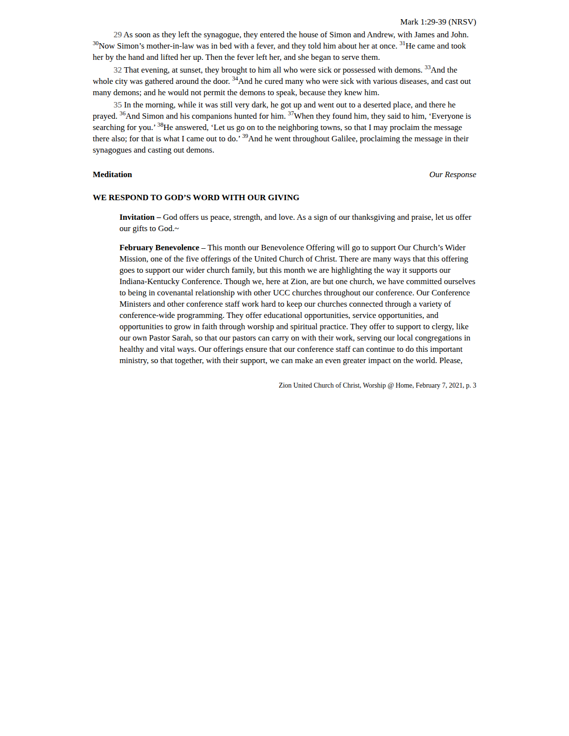Mark 1:29-39 (NRSV)
29 As soon as they left the synagogue, they entered the house of Simon and Andrew, with James and John. 30Now Simon’s mother-in-law was in bed with a fever, and they told him about her at once. 31He came and took her by the hand and lifted her up. Then the fever left her, and she began to serve them.
32 That evening, at sunset, they brought to him all who were sick or possessed with demons. 33And the whole city was gathered around the door. 34And he cured many who were sick with various diseases, and cast out many demons; and he would not permit the demons to speak, because they knew him.
35 In the morning, while it was still very dark, he got up and went out to a deserted place, and there he prayed. 36And Simon and his companions hunted for him. 37When they found him, they said to him, ‘Everyone is searching for you.’ 38He answered, ‘Let us go on to the neighboring towns, so that I may proclaim the message there also; for that is what I came out to do.’ 39And he went throughout Galilee, proclaiming the message in their synagogues and casting out demons.
Meditation Our Response
We Respond to God’s Word with Our Giving
Invitation – God offers us peace, strength, and love. As a sign of our thanksgiving and praise, let us offer our gifts to God.~
February Benevolence – This month our Benevolence Offering will go to support Our Church’s Wider Mission, one of the five offerings of the United Church of Christ. There are many ways that this offering goes to support our wider church family, but this month we are highlighting the way it supports our Indiana-Kentucky Conference. Though we, here at Zion, are but one church, we have committed ourselves to being in covenantal relationship with other UCC churches throughout our conference. Our Conference Ministers and other conference staff work hard to keep our churches connected through a variety of conference-wide programming. They offer educational opportunities, service opportunities, and opportunities to grow in faith through worship and spiritual practice. They offer to support to clergy, like our own Pastor Sarah, so that our pastors can carry on with their work, serving our local congregations in healthy and vital ways. Our offerings ensure that our conference staff can continue to do this important ministry, so that together, with their support, we can make an even greater impact on the world. Please,
Zion United Church of Christ, Worship @ Home, February 7, 2021, p. 3